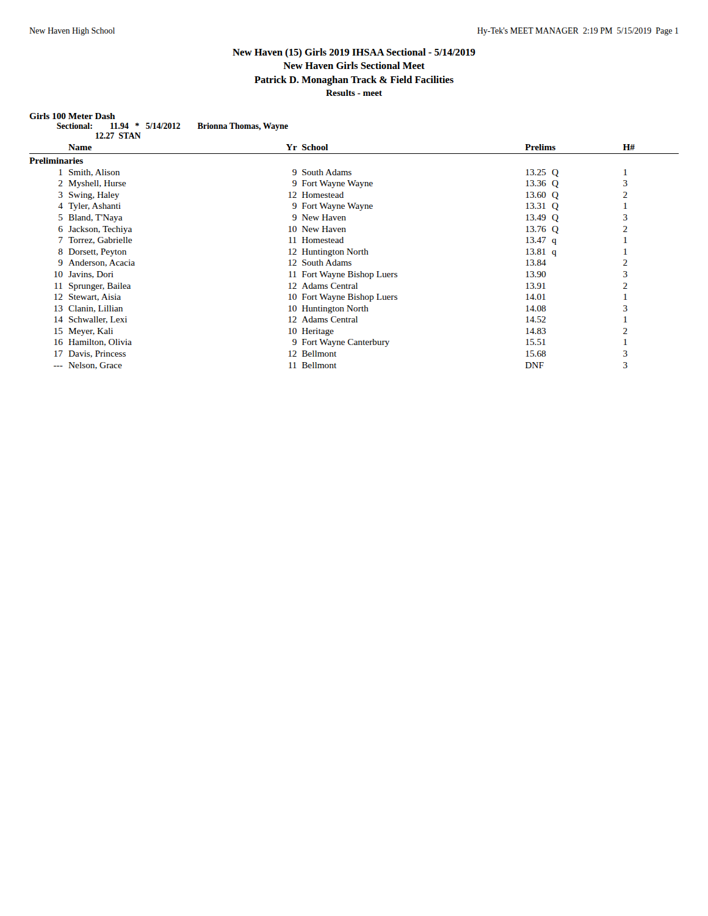New Haven High School
Hy-Tek's MEET MANAGER 2:19 PM 5/15/2019 Page 1
New Haven (15) Girls 2019 IHSAA Sectional - 5/14/2019
New Haven Girls Sectional Meet
Patrick D. Monaghan Track & Field Facilities
Results - meet
Girls 100 Meter Dash
Sectional: 11.94 * 5/14/2012 Brionna Thomas, Wayne
12.27 STAN
| | Name | Yr | School | Prelims | H# |
| --- | --- | --- | --- | --- | --- |
| Preliminaries |
| 1 | Smith, Alison | 9 | South Adams | 13.25 Q | 1 |
| 2 | Myshell, Hurse | 9 | Fort Wayne Wayne | 13.36 Q | 3 |
| 3 | Swing, Haley | 12 | Homestead | 13.60 Q | 2 |
| 4 | Tyler, Ashanti | 9 | Fort Wayne Wayne | 13.31 Q | 1 |
| 5 | Bland, T'Naya | 9 | New Haven | 13.49 Q | 3 |
| 6 | Jackson, Techiya | 10 | New Haven | 13.76 Q | 2 |
| 7 | Torrez, Gabrielle | 11 | Homestead | 13.47 q | 1 |
| 8 | Dorsett, Peyton | 12 | Huntington North | 13.81 q | 1 |
| 9 | Anderson, Acacia | 12 | South Adams | 13.84 | 2 |
| 10 | Javins, Dori | 11 | Fort Wayne Bishop Luers | 13.90 | 3 |
| 11 | Sprunger, Bailea | 12 | Adams Central | 13.91 | 2 |
| 12 | Stewart, Aisia | 10 | Fort Wayne Bishop Luers | 14.01 | 1 |
| 13 | Clanin, Lillian | 10 | Huntington North | 14.08 | 3 |
| 14 | Schwaller, Lexi | 12 | Adams Central | 14.52 | 1 |
| 15 | Meyer, Kali | 10 | Heritage | 14.83 | 2 |
| 16 | Hamilton, Olivia | 9 | Fort Wayne Canterbury | 15.51 | 1 |
| 17 | Davis, Princess | 12 | Bellmont | 15.68 | 3 |
| --- | Nelson, Grace | 11 | Bellmont | DNF | 3 |